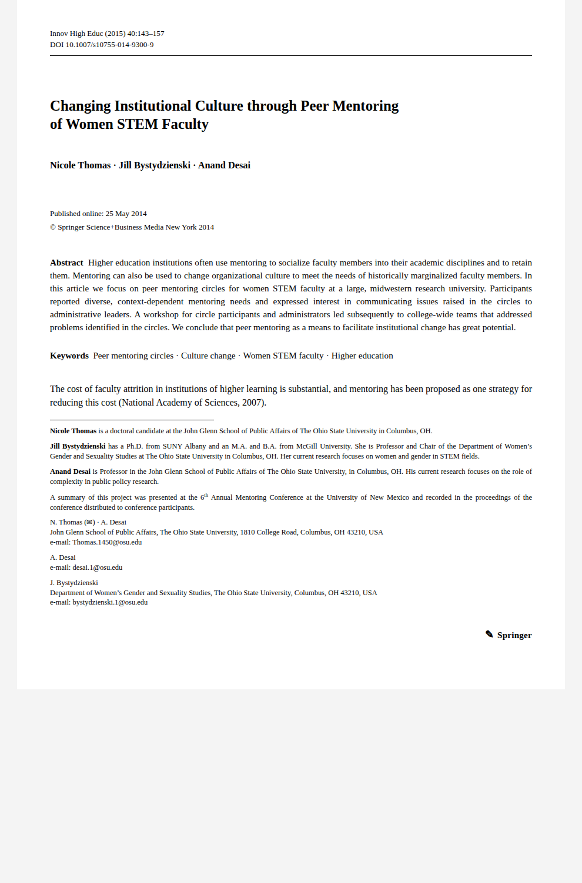Innov High Educ (2015) 40:143–157
DOI 10.1007/s10755-014-9300-9
Changing Institutional Culture through Peer Mentoring
of Women STEM Faculty
Nicole Thomas · Jill Bystydzienski · Anand Desai
Published online: 25 May 2014
© Springer Science+Business Media New York 2014
Abstract Higher education institutions often use mentoring to socialize faculty members into their academic disciplines and to retain them. Mentoring can also be used to change organizational culture to meet the needs of historically marginalized faculty members. In this article we focus on peer mentoring circles for women STEM faculty at a large, midwestern research university. Participants reported diverse, context-dependent mentoring needs and expressed interest in communicating issues raised in the circles to administrative leaders. A workshop for circle participants and administrators led subsequently to college-wide teams that addressed problems identified in the circles. We conclude that peer mentoring as a means to facilitate institutional change has great potential.
Keywords Peer mentoring circles·Culture change·Women STEM faculty·Higher education
The cost of faculty attrition in institutions of higher learning is substantial, and mentoring has been proposed as one strategy for reducing this cost (National Academy of Sciences, 2007).
Nicole Thomas is a doctoral candidate at the John Glenn School of Public Affairs of The Ohio State University in Columbus, OH.
Jill Bystydzienski has a Ph.D. from SUNY Albany and an M.A. and B.A. from McGill University. She is Professor and Chair of the Department of Women’s Gender and Sexuality Studies at The Ohio State University in Columbus, OH. Her current research focuses on women and gender in STEM fields.
Anand Desai is Professor in the John Glenn School of Public Affairs of The Ohio State University, in Columbus, OH. His current research focuses on the role of complexity in public policy research.
A summary of this project was presented at the 6th Annual Mentoring Conference at the University of New Mexico and recorded in the proceedings of the conference distributed to conference participants.
N. Thomas (✉) · A. Desai
John Glenn School of Public Affairs, The Ohio State University, 1810 College Road, Columbus, OH 43210, USA
e-mail: Thomas.1450@osu.edu
A. Desai
e-mail: desai.1@osu.edu
J. Bystydzienski
Department of Women’s Gender and Sexuality Studies, The Ohio State University, Columbus, OH 43210, USA
e-mail: bystydzienski.1@osu.edu
✎Springer